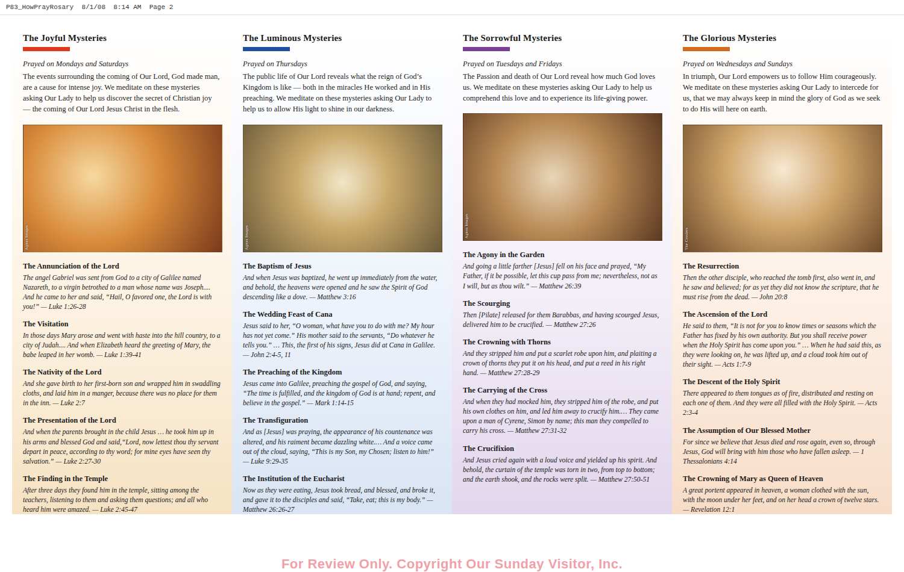P83_HowPrayRosary 8/1/08 8:14 AM Page 2
The Joyful Mysteries
Prayed on Mondays and Saturdays
The events surrounding the coming of Our Lord, God made man, are a cause for intense joy. We meditate on these mysteries asking Our Lady to help us discover the secret of Christian joy — the coming of Our Lord Jesus Christ in the flesh.
Agnus Images
The Annunciation of the Lord
The angel Gabriel was sent from God to a city of Galilee named Nazareth, to a virgin betrothed to a man whose name was Joseph.... And he came to her and said, “Hail, O favored one, the Lord is with you!” — Luke 1:26-28
The Visitation
In those days Mary arose and went with haste into the hill country, to a city of Judah.... And when Elizabeth heard the greeting of Mary, the babe leaped in her womb. — Luke 1:39-41
The Nativity of the Lord
And she gave birth to her first-born son and wrapped him in swaddling cloths, and laid him in a manger, because there was no place for them in the inn. — Luke 2:7
The Presentation of the Lord
And when the parents brought in the child Jesus … he took him up in his arms and blessed God and said,“Lord, now lettest thou thy servant depart in peace, according to thy word; for mine eyes have seen thy salvation.” — Luke 2:27-30
The Finding in the Temple
After three days they found him in the temple, sitting among the teachers, listening to them and asking them questions; and all who heard him were amazed. — Luke 2:45-47
The Luminous Mysteries
Prayed on Thursdays
The public life of Our Lord reveals what the reign of God’s Kingdom is like — both in the miracles He worked and in His preaching. We meditate on these mysteries asking Our Lady to help us to allow His light to shine in our darkness.
Agnus Images
The Baptism of Jesus
And when Jesus was baptized, he went up immediately from the water, and behold, the heavens were opened and he saw the Spirit of God descending like a dove. — Matthew 3:16
The Wedding Feast of Cana
Jesus said to her, “O woman, what have you to do with me? My hour has not yet come.” His mother said to the servants, “Do whatever he tells you.” … This, the first of his signs, Jesus did at Cana in Galilee. — John 2:4-5, 11
The Preaching of the Kingdom
Jesus came into Galilee, preaching the gospel of God, and saying, “The time is fulfilled, and the kingdom of God is at hand; repent, and believe in the gospel.” — Mark 1:14-15
The Transfiguration
And as [Jesus] was praying, the appearance of his countenance was altered, and his raiment became dazzling white.… And a voice came out of the cloud, saying, “This is my Son, my Chosen; listen to him!” — Luke 9:29-35
The Institution of the Eucharist
Now as they were eating, Jesus took bread, and blessed, and broke it, and gave it to the disciples and said, “Take, eat; this is my body.” — Matthew 26:26-27
The Sorrowful Mysteries
Prayed on Tuesdays and Fridays
The Passion and death of Our Lord reveal how much God loves us. We meditate on these mysteries asking Our Lady to help us comprehend this love and to experience its life-giving power.
Agnus Images
The Agony in the Garden
And going a little farther [Jesus] fell on his face and prayed, “My Father, if it be possible, let this cup pass from me; nevertheless, not as I will, but as thou wilt.” — Matthew 26:39
The Scourging
Then [Pilate] released for them Barabbas, and having scourged Jesus, delivered him to be crucified. — Matthew 27:26
The Crowning with Thorns
And they stripped him and put a scarlet robe upon him, and plaiting a crown of thorns they put it on his head, and put a reed in his right hand. — Matthew 27:28-29
The Carrying of the Cross
And when they had mocked him, they stripped him of the robe, and put his own clothes on him, and led him away to crucify him.… They came upon a man of Cyrene, Simon by name; this man they compelled to carry his cross. — Matthew 27:31-32
The Crucifixion
And Jesus cried again with a loud voice and yielded up his spirit. And behold, the curtain of the temple was torn in two, from top to bottom; and the earth shook, and the rocks were split. — Matthew 27:50-51
The Glorious Mysteries
Prayed on Wednesdays and Sundays
In triumph, Our Lord empowers us to follow Him courageously. We meditate on these mysteries asking Our Lady to intercede for us, that we may always keep in mind the glory of God as we seek to do His will here on earth.
The Crosiers
The Resurrection
Then the other disciple, who reached the tomb first, also went in, and he saw and believed; for as yet they did not know the scripture, that he must rise from the dead. — John 20:8
The Ascension of the Lord
He said to them, “It is not for you to know times or seasons which the Father has fixed by his own authority. But you shall receive power when the Holy Spirit has come upon you.” … When he had said this, as they were looking on, he was lifted up, and a cloud took him out of their sight. — Acts 1:7-9
The Descent of the Holy Spirit
There appeared to them tongues as of fire, distributed and resting on each one of them. And they were all filled with the Holy Spirit. — Acts 2:3-4
The Assumption of Our Blessed Mother
For since we believe that Jesus died and rose again, even so, through Jesus, God will bring with him those who have fallen asleep. — 1 Thessalonians 4:14
The Crowning of Mary as Queen of Heaven
A great portent appeared in heaven, a woman clothed with the sun, with the moon under her feet, and on her head a crown of twelve stars. — Revelation 12:1
For Review Only. Copyright Our Sunday Visitor, Inc.